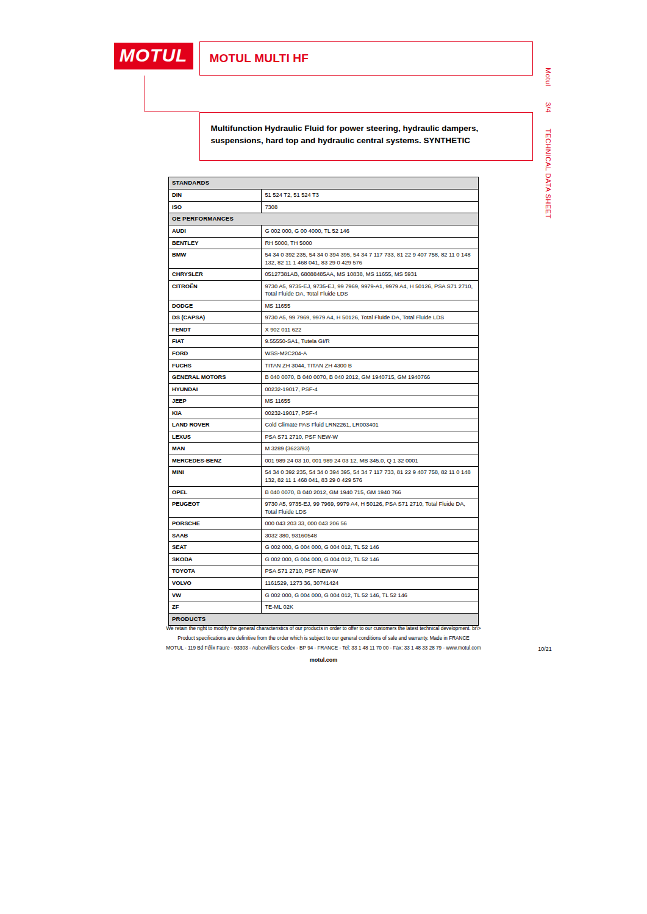MOTUL
MOTUL MULTI HF
Multifunction Hydraulic Fluid for power steering, hydraulic dampers, suspensions, hard top and hydraulic central systems. SYNTHETIC
Motul 3/4 TECHNICAL DATA SHEET
| STANDARDS |
| DIN | 51 524 T2, 51 524 T3 |
| ISO | 7308 |
| OE PERFORMANCES |
| AUDI | G 002 000, G 00 4000, TL 52 146 |
| BENTLEY | RH 5000, TH 5000 |
| BMW | 54 34 0 392 235, 54 34 0 394 395, 54 34 7 117 733, 81 22 9 407 758, 82 11 0 148 132, 82 11 1 468 041, 83 29 0 429 576 |
| CHRYSLER | 05127381AB, 68088485AA, MS 10838, MS 11655, MS 5931 |
| CITROËN | 9730 A5, 9735-EJ, 9735-EJ, 99 7969, 9979-A1, 9979 A4, H 50126, PSA S71 2710, Total Fluide DA, Total Fluide LDS |
| DODGE | MS 11655 |
| DS (CAPSA) | 9730 A5, 99 7969, 9979 A4, H 50126, Total Fluide DA, Total Fluide LDS |
| FENDT | X 902 011 622 |
| FIAT | 9.55550-SA1, Tutela GI/R |
| FORD | WSS-M2C204-A |
| FUCHS | TITAN ZH 3044, TITAN ZH 4300 B |
| GENERAL MOTORS | B 040 0070, B 040 0070, B 040 2012, GM 1940715, GM 1940766 |
| HYUNDAI | 00232-19017, PSF-4 |
| JEEP | MS 11655 |
| KIA | 00232-19017, PSF-4 |
| LAND ROVER | Cold Climate PAS Fluid LRN2261, LR003401 |
| LEXUS | PSA S71 2710, PSF NEW-W |
| MAN | M 3289 (3623/93) |
| MERCEDES-BENZ | 001 989 24 03 10, 001 989 24 03 12, MB 345.0, Q 1 32 0001 |
| MINI | 54 34 0 392 235, 54 34 0 394 395, 54 34 7 117 733, 81 22 9 407 758, 82 11 0 148 132, 82 11 1 468 041, 83 29 0 429 576 |
| OPEL | B 040 0070, B 040 2012, GM 1940 715, GM 1940 766 |
| PEUGEOT | 9730 A5, 9735-EJ, 99 7969, 9979 A4, H 50126, PSA S71 2710, Total Fluide DA, Total Fluide LDS |
| PORSCHE | 000 043 203 33, 000 043 206 56 |
| SAAB | 3032 380, 93160548 |
| SEAT | G 002 000, G 004 000, G 004 012, TL 52 146 |
| SKODA | G 002 000, G 004 000, G 004 012, TL 52 146 |
| TOYOTA | PSA S71 2710, PSF NEW-W |
| VOLVO | 1161529, 1273 36, 30741424 |
| VW | G 002 000, G 004 000, G 004 012, TL 52 146, TL 52 146 |
| ZF | TE-ML 02K |
| PRODUCTS |
We retain the right to modify the general characteristics of our products in order to offer to our customers the latest technical development. br\>
Product specifications are definitive from the order which is subject to our general conditions of sale and warranty. Made in FRANCE
MOTUL - 119 Bd Félix Faure - 93303 - Aubervilliers Cedex - BP 94 - FRANCE - Tel: 33 1 48 11 70 00 - Fax: 33 1 48 33 28 79 - www.motul.com
motul.com
10/21